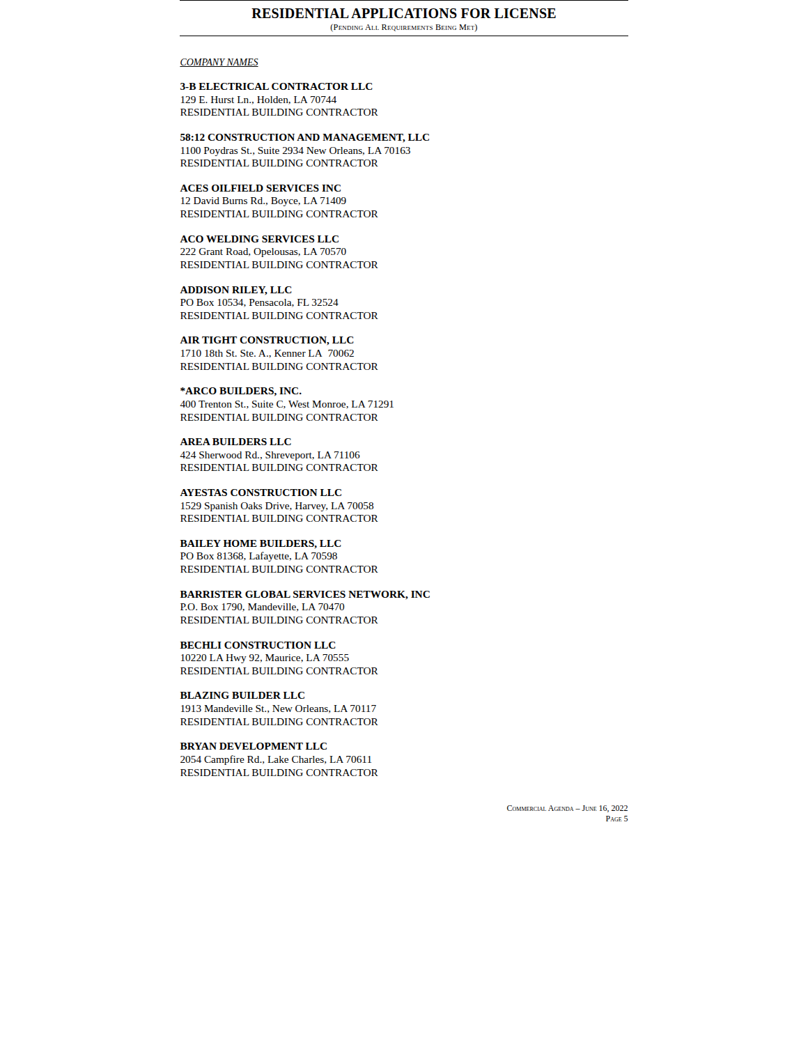RESIDENTIAL APPLICATIONS FOR LICENSE
(Pending All Requirements Being Met)
COMPANY NAMES
3-B ELECTRICAL CONTRACTOR LLC 129 E. Hurst Ln., Holden, LA 70744 RESIDENTIAL BUILDING CONTRACTOR
58:12 CONSTRUCTION AND MANAGEMENT, LLC 1100 Poydras St., Suite 2934 New Orleans, LA 70163 RESIDENTIAL BUILDING CONTRACTOR
ACES OILFIELD SERVICES INC 12 David Burns Rd., Boyce, LA 71409 RESIDENTIAL BUILDING CONTRACTOR
ACO WELDING SERVICES LLC 222 Grant Road, Opelousas, LA 70570 RESIDENTIAL BUILDING CONTRACTOR
ADDISON RILEY, LLC PO Box 10534, Pensacola, FL 32524 RESIDENTIAL BUILDING CONTRACTOR
AIR TIGHT CONSTRUCTION, LLC 1710 18th St. Ste. A., Kenner LA 70062 RESIDENTIAL BUILDING CONTRACTOR
*ARCO BUILDERS, INC. 400 Trenton St., Suite C, West Monroe, LA 71291 RESIDENTIAL BUILDING CONTRACTOR
AREA BUILDERS LLC 424 Sherwood Rd., Shreveport, LA 71106 RESIDENTIAL BUILDING CONTRACTOR
AYESTAS CONSTRUCTION LLC 1529 Spanish Oaks Drive, Harvey, LA 70058 RESIDENTIAL BUILDING CONTRACTOR
BAILEY HOME BUILDERS, LLC PO Box 81368, Lafayette, LA 70598 RESIDENTIAL BUILDING CONTRACTOR
BARRISTER GLOBAL SERVICES NETWORK, INC P.O. Box 1790, Mandeville, LA 70470 RESIDENTIAL BUILDING CONTRACTOR
BECHLI CONSTRUCTION LLC 10220 LA Hwy 92, Maurice, LA 70555 RESIDENTIAL BUILDING CONTRACTOR
BLAZING BUILDER LLC 1913 Mandeville St., New Orleans, LA 70117 RESIDENTIAL BUILDING CONTRACTOR
BRYAN DEVELOPMENT LLC 2054 Campfire Rd., Lake Charles, LA 70611 RESIDENTIAL BUILDING CONTRACTOR
Commercial Agenda – June 16, 2022
Page 5